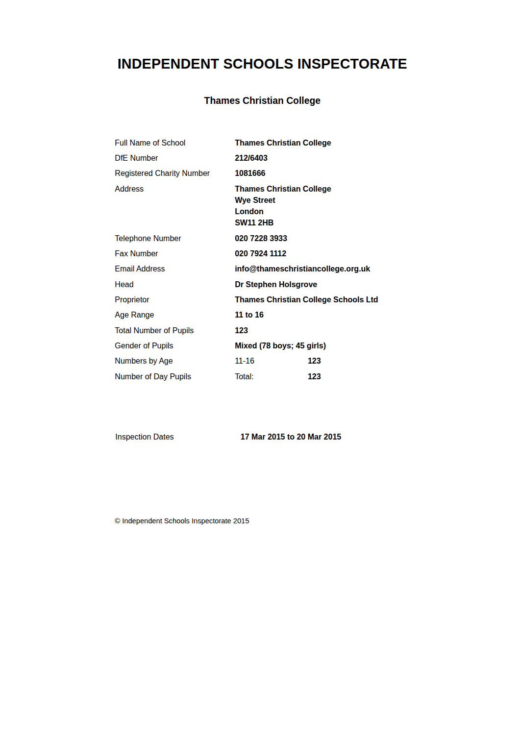INDEPENDENT SCHOOLS INSPECTORATE
Thames Christian College
| Full Name of School | Thames Christian College |
| DfE Number | 212/6403 |
| Registered Charity Number | 1081666 |
| Address | Thames Christian College Wye Street London SW11 2HB |
| Telephone Number | 020 7228 3933 |
| Fax Number | 020 7924 1112 |
| Email Address | info@thameschristiancollege.org.uk |
| Head | Dr Stephen Holsgrove |
| Proprietor | Thames Christian College Schools Ltd |
| Age Range | 11 to 16 |
| Total Number of Pupils | 123 |
| Gender of Pupils | Mixed (78 boys; 45 girls) |
| Numbers by Age | 11-16 123 |
| Number of Day Pupils | Total: 123 |
| Inspection Dates | 17 Mar 2015 to 20 Mar 2015 |
© Independent Schools Inspectorate 2015